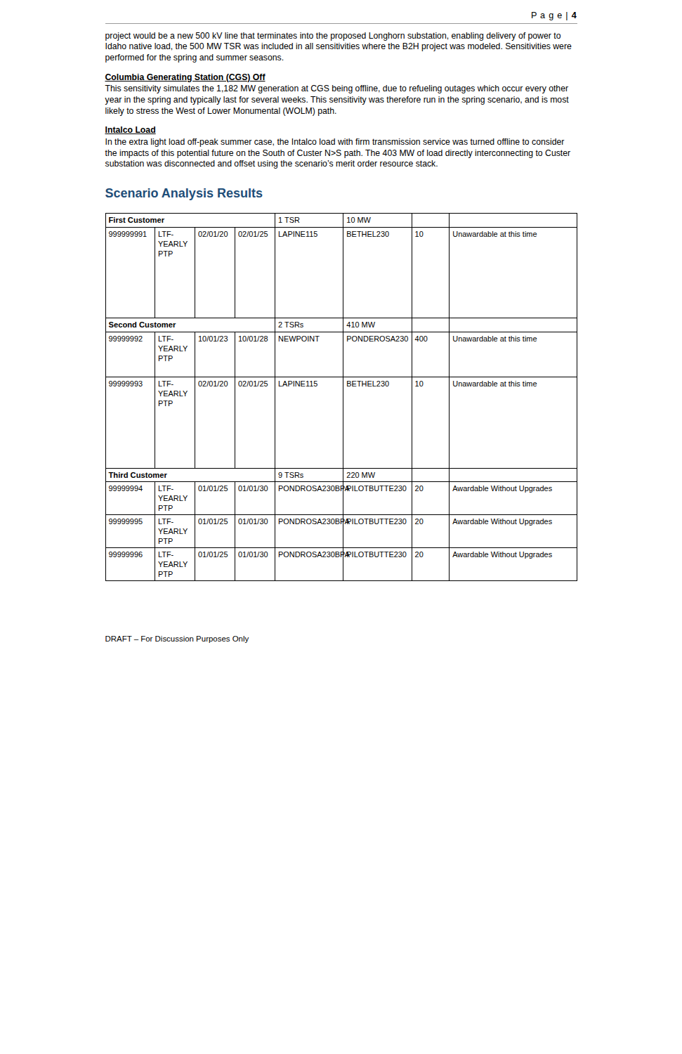P a g e | 4
project would be a new 500 kV line that terminates into the proposed Longhorn substation, enabling delivery of power to Idaho native load, the 500 MW TSR was included in all sensitivities where the B2H project was modeled. Sensitivities were performed for the spring and summer seasons.
Columbia Generating Station (CGS) Off
This sensitivity simulates the 1,182 MW generation at CGS being offline, due to refueling outages which occur every other year in the spring and typically last for several weeks. This sensitivity was therefore run in the spring scenario, and is most likely to stress the West of Lower Monumental (WOLM) path.
Intalco Load
In the extra light load off-peak summer case, the Intalco load with firm transmission service was turned offline to consider the impacts of this potential future on the South of Custer N>S path. The 403 MW of load directly interconnecting to Custer substation was disconnected and offset using the scenario’s merit order resource stack.
Scenario Analysis Results
| First Customer | 1 TSR | 10 MW | | |
| 999999991 | LTF-YEARLY PTP | 02/01/20 | 02/01/25 | LAPINE115 | BETHEL230 | 10 | Unawardable at this time |
| Second Customer | 2 TSRs | 410 MW | | |
| 99999992 | LTF-YEARLY PTP | 10/01/23 | 10/01/28 | NEWPOINT | PONDEROSA230 | 400 | Unawardable at this time |
| 99999993 | LTF-YEARLY PTP | 02/01/20 | 02/01/25 | LAPINE115 | BETHEL230 | 10 | Unawardable at this time |
| Third Customer | 9 TSRs | 220 MW | | |
| 99999994 | LTF-YEARLY PTP | 01/01/25 | 01/01/30 | PONDROSA230BPA | PILOTBUTTE230 | 20 | Awardable Without Upgrades |
| 99999995 | LTF-YEARLY PTP | 01/01/25 | 01/01/30 | PONDROSA230BPA | PILOTBUTTE230 | 20 | Awardable Without Upgrades |
| 99999996 | LTF-YEARLY PTP | 01/01/25 | 01/01/30 | PONDROSA230BPA | PILOTBUTTE230 | 20 | Awardable Without Upgrades |
DRAFT – For Discussion Purposes Only